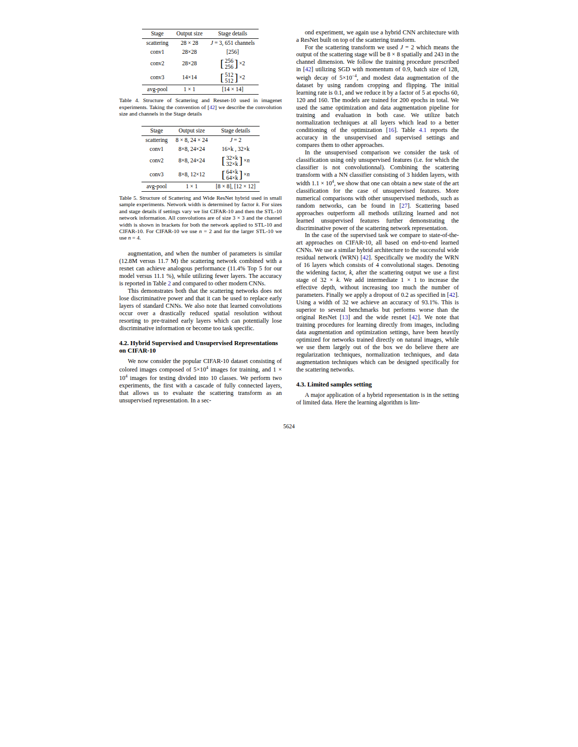| Stage | Output size | Stage details |
| --- | --- | --- |
| scattering | 28 × 28 | J = 3, 651 channels |
| conv1 | 28×28 | [256] |
| conv2 | 28×28 | [ 256 256 ] ×2 |
| conv3 | 14×14 | [ 512 512 ] ×2 |
| avg-pool | 1 × 1 | [14 × 14] |
Table 4. Structure of Scattering and Resnet-10 used in imagenet experiments. Taking the convention of [42] we describe the convolution size and channels in the Stage details
| Stage | Output size | Stage details |
| --- | --- | --- |
| scattering | 8 × 8, 24 × 24 | J = 2 |
| conv1 | 8×8, 24×24 | 16×k , 32×k |
| conv2 | 8×8, 24×24 | [ 32×k 32×k ] × n |
| conv3 | 8×8, 12×12 | [ 64×k 64×k ] × n |
| avg-pool | 1 × 1 | [8 × 8], [12 × 12] |
Table 5. Structure of Scattering and Wide ResNet hybrid used in small sample experiments. Network width is determined by factor k. For sizes and stage details if settings vary we list CIFAR-10 and then the STL-10 network information. All convolutions are of size 3 × 3 and the channel width is shown in brackets for both the network applied to STL-10 and CIFAR-10. For CIFAR-10 we use n = 2 and for the larger STL-10 we use n = 4.
augmentation, and when the number of parameters is similar (12.8M versus 11.7 M) the scattering network combined with a resnet can achieve analogous performance (11.4% Top 5 for our model versus 11.1 %), while utilizing fewer layers. The accuracy is reported in Table 2 and compared to other modern CNNs.
This demonstrates both that the scattering networks does not lose discriminative power and that it can be used to replace early layers of standard CNNs. We also note that learned convolutions occur over a drastically reduced spatial resolution without resorting to pre-trained early layers which can potentially lose discriminative information or become too task specific.
4.2. Hybrid Supervised and Unsupervised Representations on CIFAR-10
We now consider the popular CIFAR-10 dataset consisting of colored images composed of 5×104 images for training, and 1 × 104 images for testing divided into 10 classes. We perform two experiments, the first with a cascade of fully connected layers, that allows us to evaluate the scattering transform as an unsupervised representation. In a sec-
ond experiment, we again use a hybrid CNN architecture with a ResNet built on top of the scattering transform.
For the scattering transform we used J = 2 which means the output of the scattering stage will be 8 × 8 spatially and 243 in the channel dimension. We follow the training procedure prescribed in [42] utilizing SGD with momentum of 0.9, batch size of 128, weigh decay of 5×10−4, and modest data augmentation of the dataset by using random cropping and flipping. The initial learning rate is 0.1, and we reduce it by a factor of 5 at epochs 60, 120 and 160. The models are trained for 200 epochs in total. We used the same optimization and data augmentation pipeline for training and evaluation in both case. We utilize batch normalization techniques at all layers which lead to a better conditioning of the optimization [16]. Table 4.1 reports the accuracy in the unsupervised and supervised settings and compares them to other approaches.
In the unsupervised comparison we consider the task of classification using only unsupervised features (i.e. for which the classifier is not convolutionnal). Combining the scattering transform with a NN classifier consisting of 3 hidden layers, with width 1.1 × 104, we show that one can obtain a new state of the art classification for the case of unsupervised features. More numerical comparisons with other unsupervised methods, such as random networks, can be found in [27]. Scattering based approaches outperform all methods utilizing learned and not learned unsupervised features further demonstrating the discriminative power of the scattering network representation.
In the case of the supervised task we compare to state-of-the-art approaches on CIFAR-10, all based on end-to-end learned CNNs. We use a similar hybrid architecture to the successful wide residual network (WRN) [42]. Specifically we modify the WRN of 16 layers which consists of 4 convolutional stages. Denoting the widening factor, k, after the scattering output we use a first stage of 32 × k. We add intermediate 1 × 1 to increase the effective depth, without increasing too much the number of parameters. Finally we apply a dropout of 0.2 as specified in [42]. Using a width of 32 we achieve an accuracy of 93.1%. This is superior to several benchmarks but performs worse than the original ResNet [13] and the wide resnet [42]. We note that training procedures for learning directly from images, including data augmentation and optimization settings, have been heavily optimized for networks trained directly on natural images, while we use them largely out of the box we do believe there are regularization techniques, normalization techniques, and data augmentation techniques which can be designed specifically for the scattering networks.
4.3. Limited samples setting
A major application of a hybrid representation is in the setting of limited data. Here the learning algorithm is lim-
5624